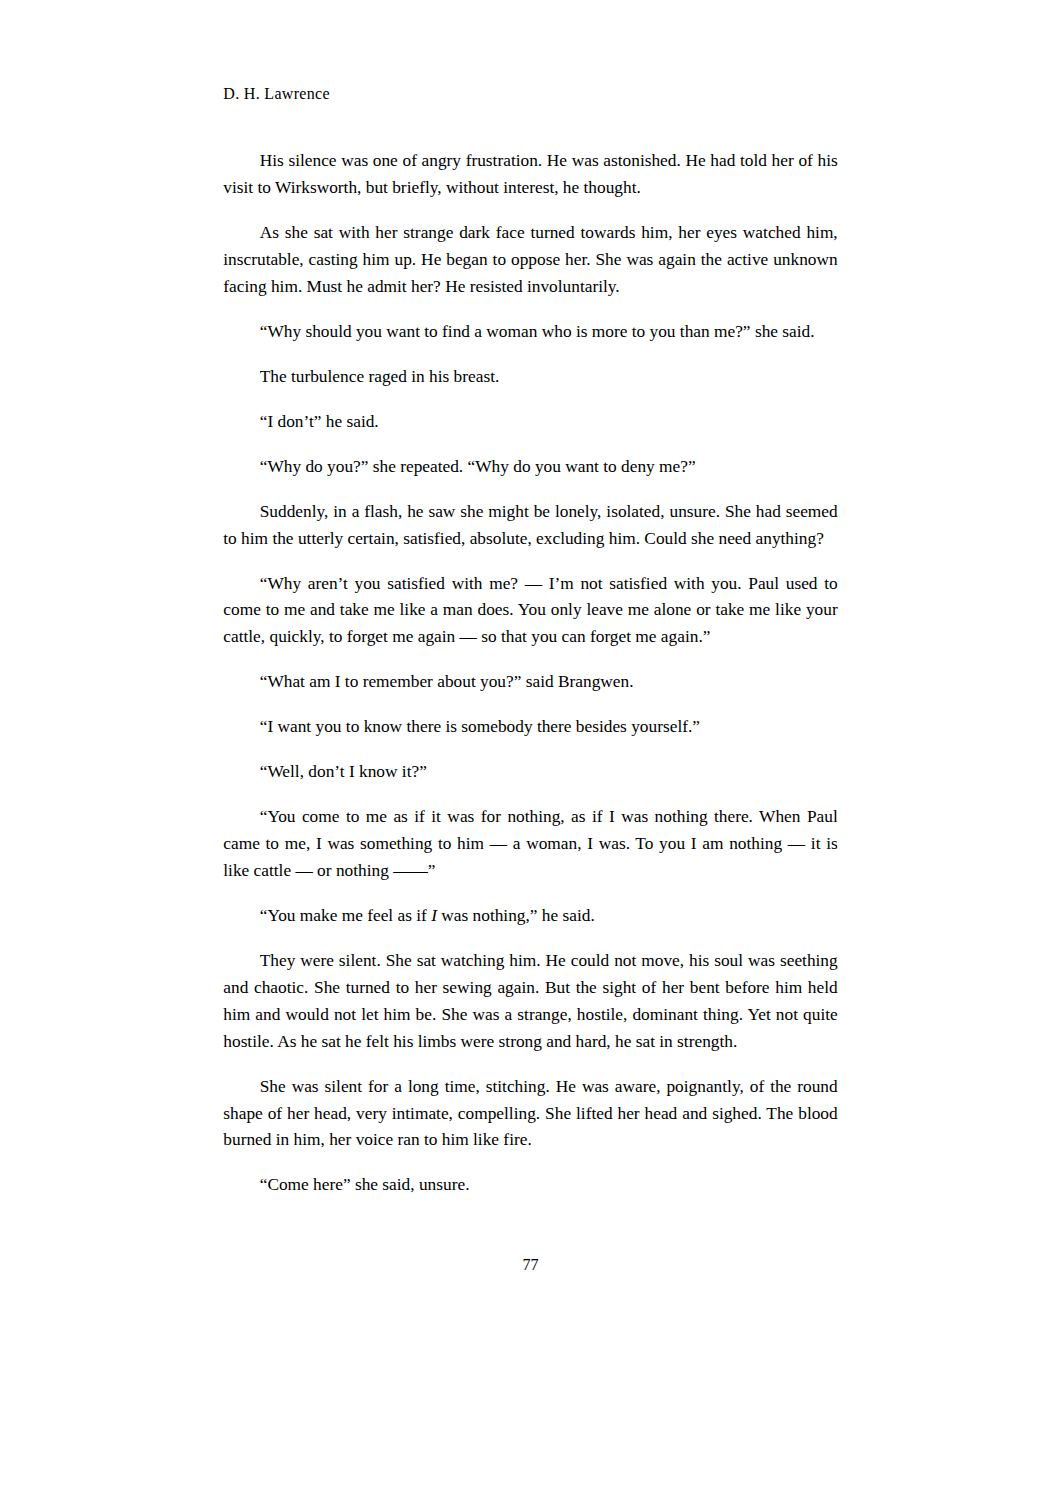D. H. Lawrence
His silence was one of angry frustration. He was astonished. He had told her of his visit to Wirksworth, but briefly, without interest, he thought.
As she sat with her strange dark face turned towards him, her eyes watched him, inscrutable, casting him up. He began to oppose her. She was again the active unknown facing him. Must he admit her? He resisted involuntarily.
“Why should you want to find a woman who is more to you than me?” she said.
The turbulence raged in his breast.
“I don’t” he said.
“Why do you?” she repeated. “Why do you want to deny me?”
Suddenly, in a flash, he saw she might be lonely, isolated, unsure. She had seemed to him the utterly certain, satisfied, absolute, excluding him. Could she need anything?
“Why aren’t you satisfied with me? — I’m not satisfied with you. Paul used to come to me and take me like a man does. You only leave me alone or take me like your cattle, quickly, to forget me again — so that you can forget me again.”
“What am I to remember about you?” said Brangwen.
“I want you to know there is somebody there besides yourself.”
“Well, don’t I know it?”
“You come to me as if it was for nothing, as if I was nothing there. When Paul came to me, I was something to him — a woman, I was. To you I am nothing — it is like cattle — or nothing ——”
“You make me feel as if I was nothing,” he said.
They were silent. She sat watching him. He could not move, his soul was seething and chaotic. She turned to her sewing again. But the sight of her bent before him held him and would not let him be. She was a strange, hostile, dominant thing. Yet not quite hostile. As he sat he felt his limbs were strong and hard, he sat in strength.
She was silent for a long time, stitching. He was aware, poignantly, of the round shape of her head, very intimate, compelling. She lifted her head and sighed. The blood burned in him, her voice ran to him like fire.
“Come here” she said, unsure.
77